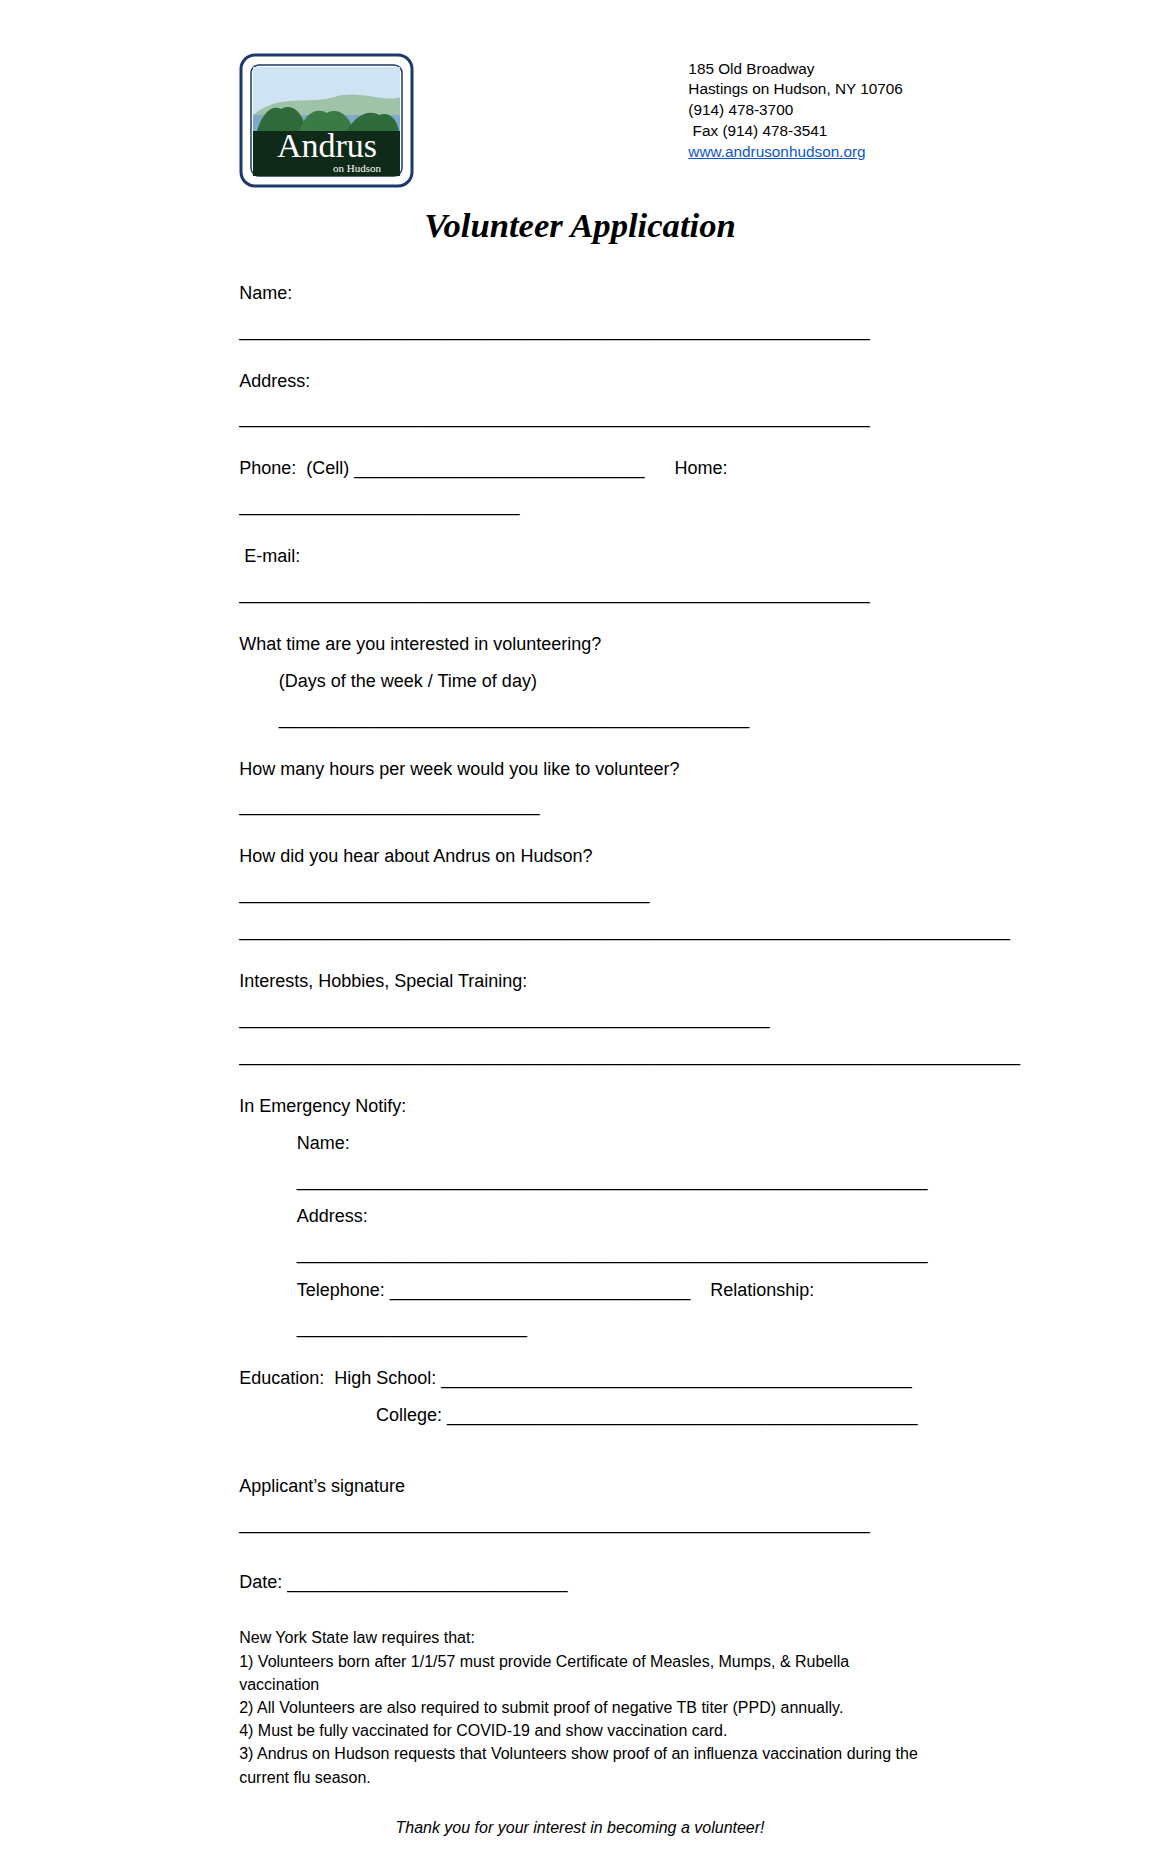Andrus on Hudson
185 Old Broadway
Hastings on Hudson, NY 10706
(914) 478-3700
Fax (914) 478-3541
www.andrusonhudson.org
Volunteer Application
Name: _______________________________________________________________
Address: _______________________________________________________________
Phone: (Cell) _____________________________ Home: ____________________________
E-mail: _______________________________________________________________
What time are you interested in volunteering?
(Days of the week / Time of day) _______________________________________________
How many hours per week would you like to volunteer? ______________________________
How did you hear about Andrus on Hudson? _________________________________________
_____________________________________________________________________________
Interests, Hobbies, Special Training: _____________________________________________________
______________________________________________________________________________
In Emergency Notify:
Name: _______________________________________________________________
Address: _______________________________________________________________
Telephone: ______________________________ Relationship: _______________________
Education: High School: _______________________________________________
College: _______________________________________________
Applicant’s signature _______________________________________________________________
Date: ____________________________
New York State law requires that:
1) Volunteers born after 1/1/57 must provide Certificate of Measles, Mumps, & Rubella vaccination
2) All Volunteers are also required to submit proof of negative TB titer (PPD) annually.
4) Must be fully vaccinated for COVID-19 and show vaccination card.
3) Andrus on Hudson requests that Volunteers show proof of an influenza vaccination during the current flu season.
Thank you for your interest in becoming a volunteer!